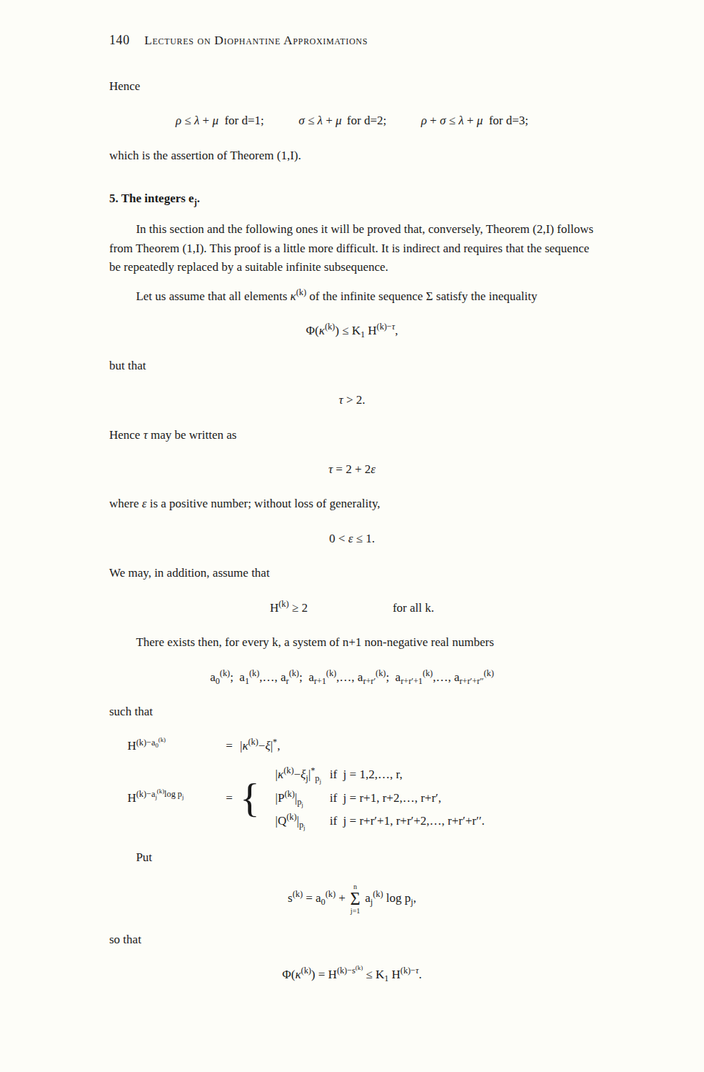140 Lectures on Diophantine Approximations
Hence
ρ ≤ λ + μ for d=1; σ ≤ λ + μ for d=2; ρ + σ ≤ λ + μ for d=3;
which is the assertion of Theorem (1,I).
5. The integers ej.
In this section and the following ones it will be proved that, conversely, Theorem (2,I) follows from Theorem (1,I). This proof is a little more difficult. It is indirect and requires that the sequence be repeatedly replaced by a suitable infinite subsequence.
Let us assume that all elements κ(k) of the infinite sequence Σ satisfy the inequality
Φ(κ(k)) ≤ K1 H(k)−τ,
but that
τ > 2.
Hence τ may be written as
τ = 2 + 2ε
where ε is a positive number; without loss of generality,
0 < ε ≤ 1.
We may, in addition, assume that
H(k) ≥ 2 for all k.
There exists then, for every k, a system of n+1 non-negative real numbers
a0(k); a1(k),…, ar(k); ar+1(k),…, ar+r′(k); ar+r′+1(k),…, ar+r′+r′′(k)
such that
H(k)−a0(k) = |κ(k)−ξ|*,
H(k)−aj(k)log pj = {
| / κ (k) − ξ j / * p j | if j = 1,2,…, r, |
| /P (k) / p j | if j = r+1, r+2,…, r+r′, |
| /Q (k) / p j | if j = r+r′+1, r+r′+2,…, r+r′+r′′. |
Put
s(k) = a0(k) + nΣj=1 aj(k) log pj,
so that
Φ(κ(k)) = H(k)−s(k) ≤ K1 H(k)−τ.